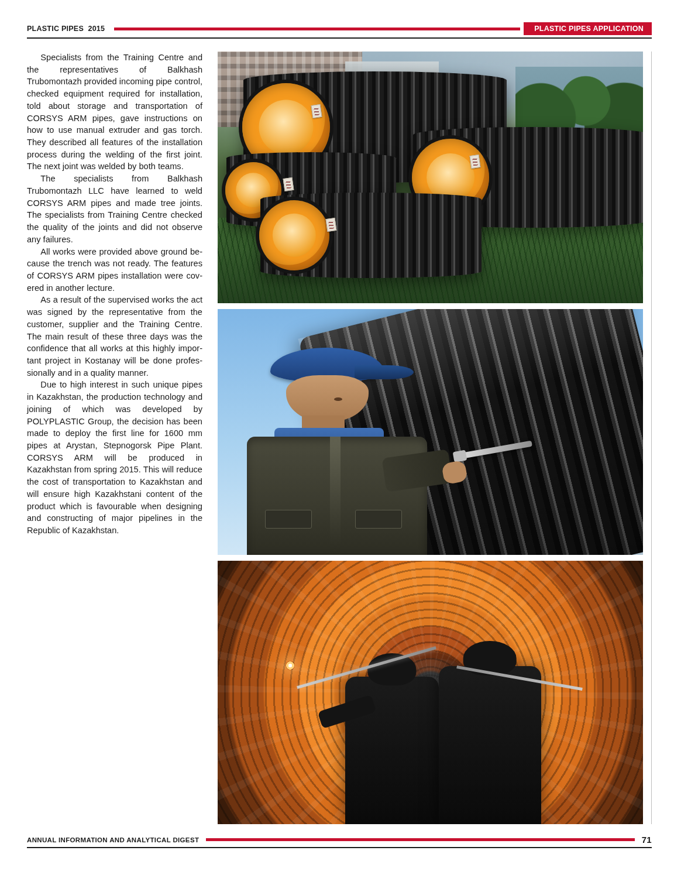PLASTIC PIPES 2015
PLASTIC PIPES APPLICATION
Specialists from the Training Centre and the representatives of Balkhash Trubomontazh provided incoming pipe control, checked equipment required for installation, told about storage and transportation of CORSYS ARM pipes, gave instructions on how to use manual extruder and gas torch. They described all features of the installation process during the welding of the first joint. The next joint was welded by both teams.
The specialists from Balkhash Trubomontazh LLC have learned to weld CORSYS ARM pipes and made tree joints. The specialists from Training Centre checked the quality of the joints and did not observe any failures.
All works were provided above ground because the trench was not ready. The features of CORSYS ARM pipes installation were covered in another lecture.
As a result of the supervised works the act was signed by the representative from the customer, supplier and the Training Centre. The main result of these three days was the confidence that all works at this highly important project in Kostanay will be done professionally and in a quality manner.
Due to high interest in such unique pipes in Kazakhstan, the production technology and joining of which was developed by POLYPLASTIC Group, the decision has been made to deploy the first line for 1600 mm pipes at Arystan, Stepnogorsk Pipe Plant. CORSYS ARM will be produced in Kazakhstan from spring 2015. This will reduce the cost of transportation to Kazakhstan and will ensure high Kazakhstani content of the product which is favourable when designing and constructing of major pipelines in the Republic of Kazakhstan.
ANNUAL INFORMATION AND ANALYTICAL DIGEST 71